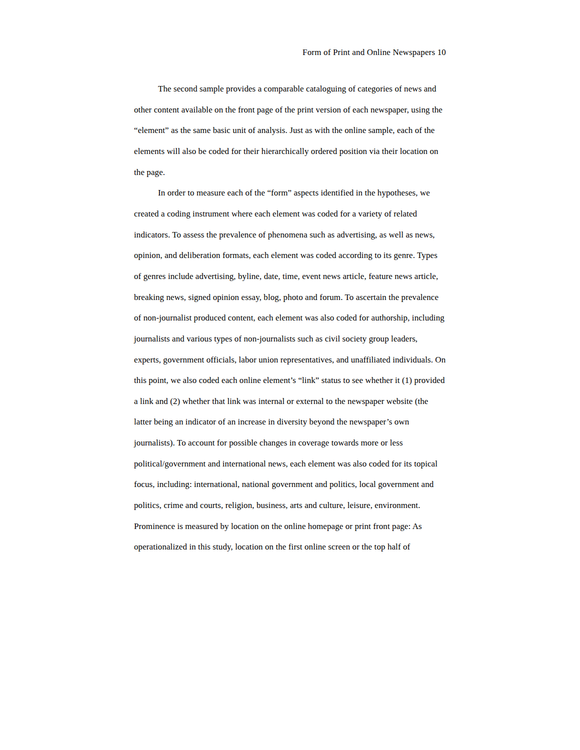Form of Print and Online Newspapers 10
The second sample provides a comparable cataloguing of categories of news and other content available on the front page of the print version of each newspaper, using the “element” as the same basic unit of analysis. Just as with the online sample, each of the elements will also be coded for their hierarchically ordered position via their location on the page.
In order to measure each of the “form” aspects identified in the hypotheses, we created a coding instrument where each element was coded for a variety of related indicators. To assess the prevalence of phenomena such as advertising, as well as news, opinion, and deliberation formats, each element was coded according to its genre. Types of genres include advertising, byline, date, time, event news article, feature news article, breaking news, signed opinion essay, blog, photo and forum. To ascertain the prevalence of non-journalist produced content, each element was also coded for authorship, including journalists and various types of non-journalists such as civil society group leaders, experts, government officials, labor union representatives, and unaffiliated individuals. On this point, we also coded each online element’s “link” status to see whether it (1) provided a link and (2) whether that link was internal or external to the newspaper website (the latter being an indicator of an increase in diversity beyond the newspaper’s own journalists). To account for possible changes in coverage towards more or less political/government and international news, each element was also coded for its topical focus, including: international, national government and politics, local government and politics, crime and courts, religion, business, arts and culture, leisure, environment. Prominence is measured by location on the online homepage or print front page: As operationalized in this study, location on the first online screen or the top half of